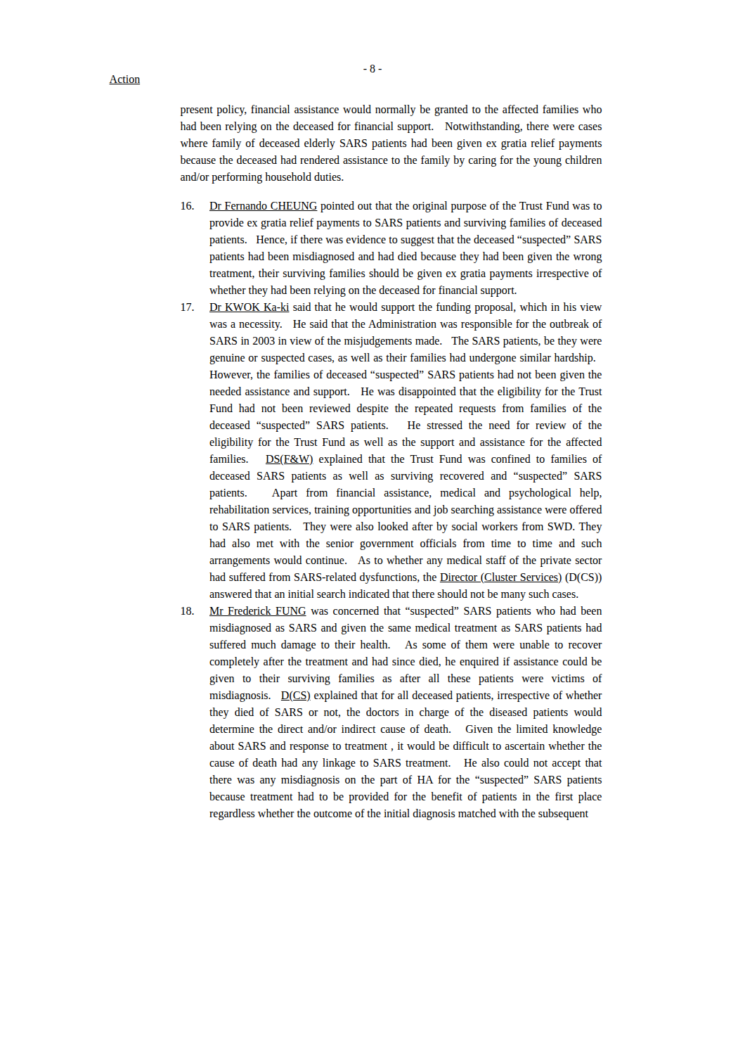- 8 -
Action
present policy, financial assistance would normally be granted to the affected families who had been relying on the deceased for financial support. Notwithstanding, there were cases where family of deceased elderly SARS patients had been given ex gratia relief payments because the deceased had rendered assistance to the family by caring for the young children and/or performing household duties.
16.
Dr Fernando CHEUNG pointed out that the original purpose of the Trust Fund was to provide ex gratia relief payments to SARS patients and surviving families of deceased patients. Hence, if there was evidence to suggest that the deceased “suspected” SARS patients had been misdiagnosed and had died because they had been given the wrong treatment, their surviving families should be given ex gratia payments irrespective of whether they had been relying on the deceased for financial support.
17.
Dr KWOK Ka-ki said that he would support the funding proposal, which in his view was a necessity. He said that the Administration was responsible for the outbreak of SARS in 2003 in view of the misjudgements made. The SARS patients, be they were genuine or suspected cases, as well as their families had undergone similar hardship. However, the families of deceased “suspected” SARS patients had not been given the needed assistance and support. He was disappointed that the eligibility for the Trust Fund had not been reviewed despite the repeated requests from families of the deceased “suspected” SARS patients. He stressed the need for review of the eligibility for the Trust Fund as well as the support and assistance for the affected families. DS(F&W) explained that the Trust Fund was confined to families of deceased SARS patients as well as surviving recovered and “suspected” SARS patients. Apart from financial assistance, medical and psychological help, rehabilitation services, training opportunities and job searching assistance were offered to SARS patients. They were also looked after by social workers from SWD. They had also met with the senior government officials from time to time and such arrangements would continue. As to whether any medical staff of the private sector had suffered from SARS-related dysfunctions, the Director (Cluster Services) (D(CS)) answered that an initial search indicated that there should not be many such cases.
18.
Mr Frederick FUNG was concerned that “suspected” SARS patients who had been misdiagnosed as SARS and given the same medical treatment as SARS patients had suffered much damage to their health. As some of them were unable to recover completely after the treatment and had since died, he enquired if assistance could be given to their surviving families as after all these patients were victims of misdiagnosis. D(CS) explained that for all deceased patients, irrespective of whether they died of SARS or not, the doctors in charge of the diseased patients would determine the direct and/or indirect cause of death. Given the limited knowledge about SARS and response to treatment , it would be difficult to ascertain whether the cause of death had any linkage to SARS treatment. He also could not accept that there was any misdiagnosis on the part of HA for the “suspected” SARS patients because treatment had to be provided for the benefit of patients in the first place regardless whether the outcome of the initial diagnosis matched with the subsequent